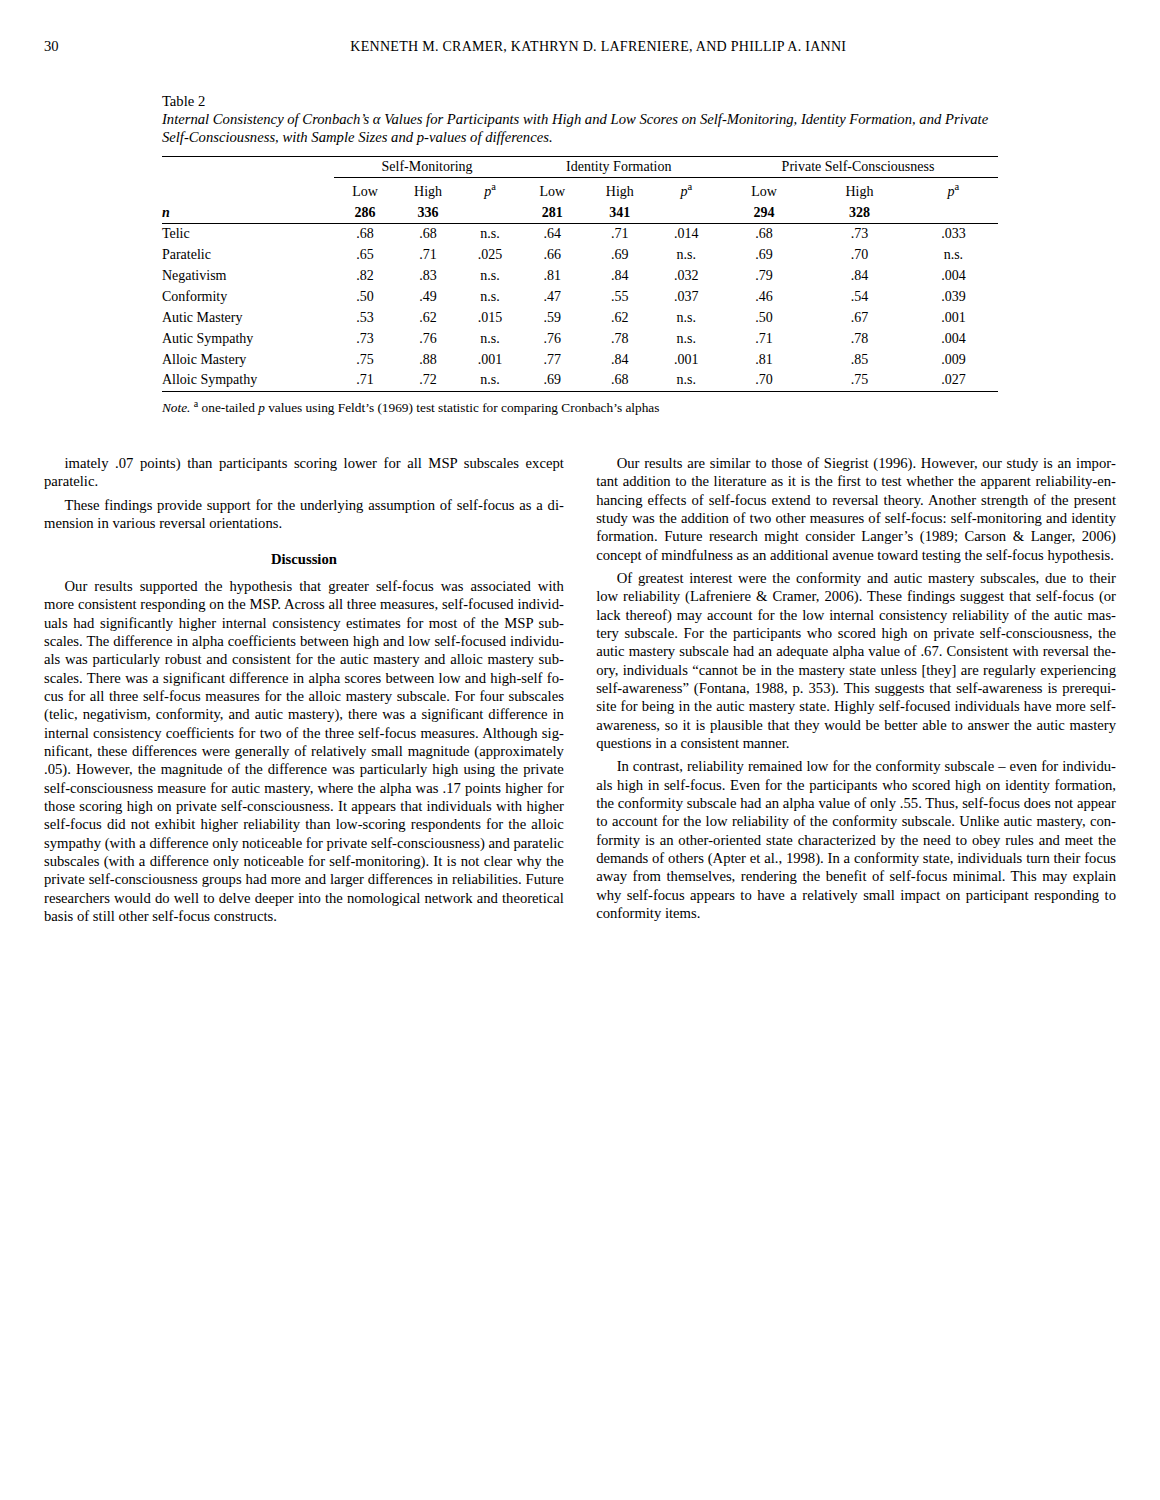30
KENNETH M. CRAMER, KATHRYN D. LAFRENIERE, AND PHILLIP A. IANNI
Table 2 Internal Consistency of Cronbach’s α Values for Participants with High and Low Scores on Self-Monitoring, Identity Formation, and Private Self-Consciousness, with Sample Sizes and p-values of differences.
| | Self-Monitoring | Identity Formation | Private Self-Consciousness |
| --- | --- | --- | --- |
| | Low | High | p a | Low | High | p a | Low | High | p a |
| n | 286 | 336 | | 281 | 341 | | 294 | 328 | |
| Telic | .68 | .68 | n.s. | .64 | .71 | .014 | .68 | .73 | .033 |
| Paratelic | .65 | .71 | .025 | .66 | .69 | n.s. | .69 | .70 | n.s. |
| Negativism | .82 | .83 | n.s. | .81 | .84 | .032 | .79 | .84 | .004 |
| Conformity | .50 | .49 | n.s. | .47 | .55 | .037 | .46 | .54 | .039 |
| Autic Mastery | .53 | .62 | .015 | .59 | .62 | n.s. | .50 | .67 | .001 |
| Autic Sympathy | .73 | .76 | n.s. | .76 | .78 | n.s. | .71 | .78 | .004 |
| Alloic Mastery | .75 | .88 | .001 | .77 | .84 | .001 | .81 | .85 | .009 |
| Alloic Sympathy | .71 | .72 | n.s. | .69 | .68 | n.s. | .70 | .75 | .027 |
Note. a one-tailed p values using Feldt’s (1969) test statistic for comparing Cronbach’s alphas
imately .07 points) than participants scoring lower for all MSP subscales except paratelic.
These findings provide support for the underlying assumption of self-focus as a dimension in various reversal orientations.
Discussion
Our results supported the hypothesis that greater self-focus was associated with more consistent responding on the MSP. Across all three measures, self-focused individuals had significantly higher internal consistency estimates for most of the MSP subscales. The difference in alpha coefficients between high and low self-focused individuals was particularly robust and consistent for the autic mastery and alloic mastery subscales. There was a significant difference in alpha scores between low and high-self focus for all three self-focus measures for the alloic mastery subscale. For four subscales (telic, negativism, conformity, and autic mastery), there was a significant difference in internal consistency coefficients for two of the three self-focus measures. Although significant, these differences were generally of relatively small magnitude (approximately .05). However, the magnitude of the difference was particularly high using the private self-consciousness measure for autic mastery, where the alpha was .17 points higher for those scoring high on private self-consciousness. It appears that individuals with higher self-focus did not exhibit higher reliability than low-scoring respondents for the alloic sympathy (with a difference only noticeable for private self-consciousness) and paratelic subscales (with a difference only noticeable for self-monitoring). It is not clear why the private self-consciousness groups had more and larger differences in reliabilities. Future researchers would do well to delve deeper into the nomological network and theoretical basis of still other self-focus constructs.
Our results are similar to those of Siegrist (1996). However, our study is an important addition to the literature as it is the first to test whether the apparent reliability-enhancing effects of self-focus extend to reversal theory. Another strength of the present study was the addition of two other measures of self-focus: self-monitoring and identity formation. Future research might consider Langer’s (1989; Carson & Langer, 2006) concept of mindfulness as an additional avenue toward testing the self-focus hypothesis.
Of greatest interest were the conformity and autic mastery subscales, due to their low reliability (Lafreniere & Cramer, 2006). These findings suggest that self-focus (or lack thereof) may account for the low internal consistency reliability of the autic mastery subscale. For the participants who scored high on private self-consciousness, the autic mastery subscale had an adequate alpha value of .67. Consistent with reversal theory, individuals “cannot be in the mastery state unless [they] are regularly experiencing self-awareness” (Fontana, 1988, p. 353). This suggests that self-awareness is prerequisite for being in the autic mastery state. Highly self-focused individuals have more self-awareness, so it is plausible that they would be better able to answer the autic mastery questions in a consistent manner.
In contrast, reliability remained low for the conformity subscale – even for individuals high in self-focus. Even for the participants who scored high on identity formation, the conformity subscale had an alpha value of only .55. Thus, self-focus does not appear to account for the low reliability of the conformity subscale. Unlike autic mastery, conformity is an other-oriented state characterized by the need to obey rules and meet the demands of others (Apter et al., 1998). In a conformity state, individuals turn their focus away from themselves, rendering the benefit of self-focus minimal. This may explain why self-focus appears to have a relatively small impact on participant responding to conformity items.